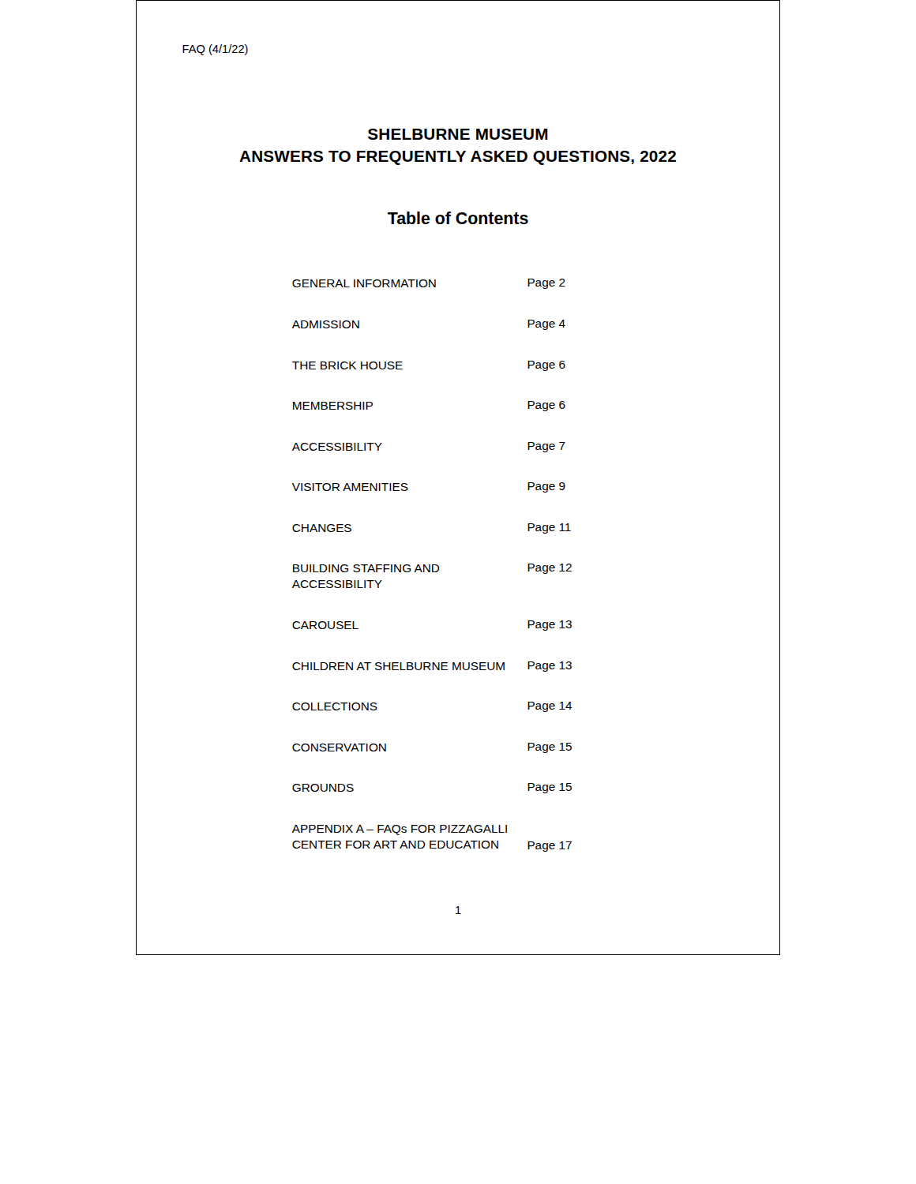FAQ (4/1/22)
SHELBURNE MUSEUM
ANSWERS TO FREQUENTLY ASKED QUESTIONS, 2022
Table of Contents
GENERAL INFORMATION Page 2
ADMISSION Page 4
THE BRICK HOUSE Page 6
MEMBERSHIP Page 6
ACCESSIBILITY Page 7
VISITOR AMENITIES Page 9
CHANGES Page 11
BUILDING STAFFING AND ACCESSIBILITY Page 12
CAROUSEL Page 13
CHILDREN AT SHELBURNE MUSEUM Page 13
COLLECTIONS Page 14
CONSERVATION Page 15
GROUNDS Page 15
APPENDIX A – FAQs FOR PIZZAGALLI CENTER FOR ART AND EDUCATION Page 17
1